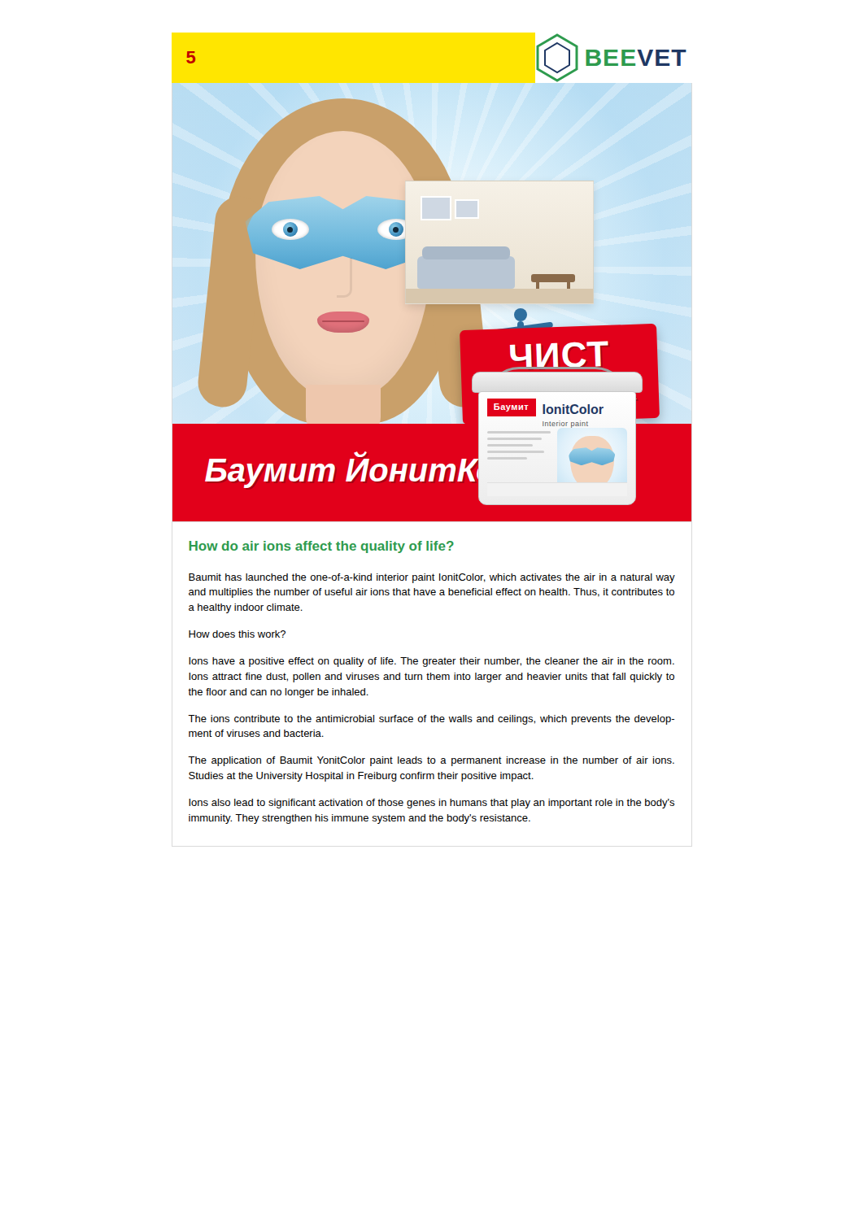5
BEE VET
ЧИСТ ВЪЗДУХ
Баумит ЙонитКолор
Баумит
IonitColorInterior paint
How do air ions affect the quality of life?
Baumit has launched the one-of-a-kind interior paint IonitColor, which activates the air in a natural way and multiplies the number of useful air ions that have a beneficial effect on health. Thus, it contributes to a healthy indoor climate.
How does this work?
Ions have a positive effect on quality of life. The greater their number, the cleaner the air in the room. Ions attract fine dust, pollen and viruses and turn them into larger and heavier units that fall quickly to the floor and can no longer be inhaled.
The ions contribute to the antimicrobial surface of the walls and ceilings, which prevents the development of viruses and bacteria.
The application of Baumit YonitColor paint leads to a permanent increase in the number of air ions. Studies at the University Hospital in Freiburg confirm their positive impact.
Ions also lead to significant activation of those genes in humans that play an important role in the body's immunity. They strengthen his immune system and the body's resistance.